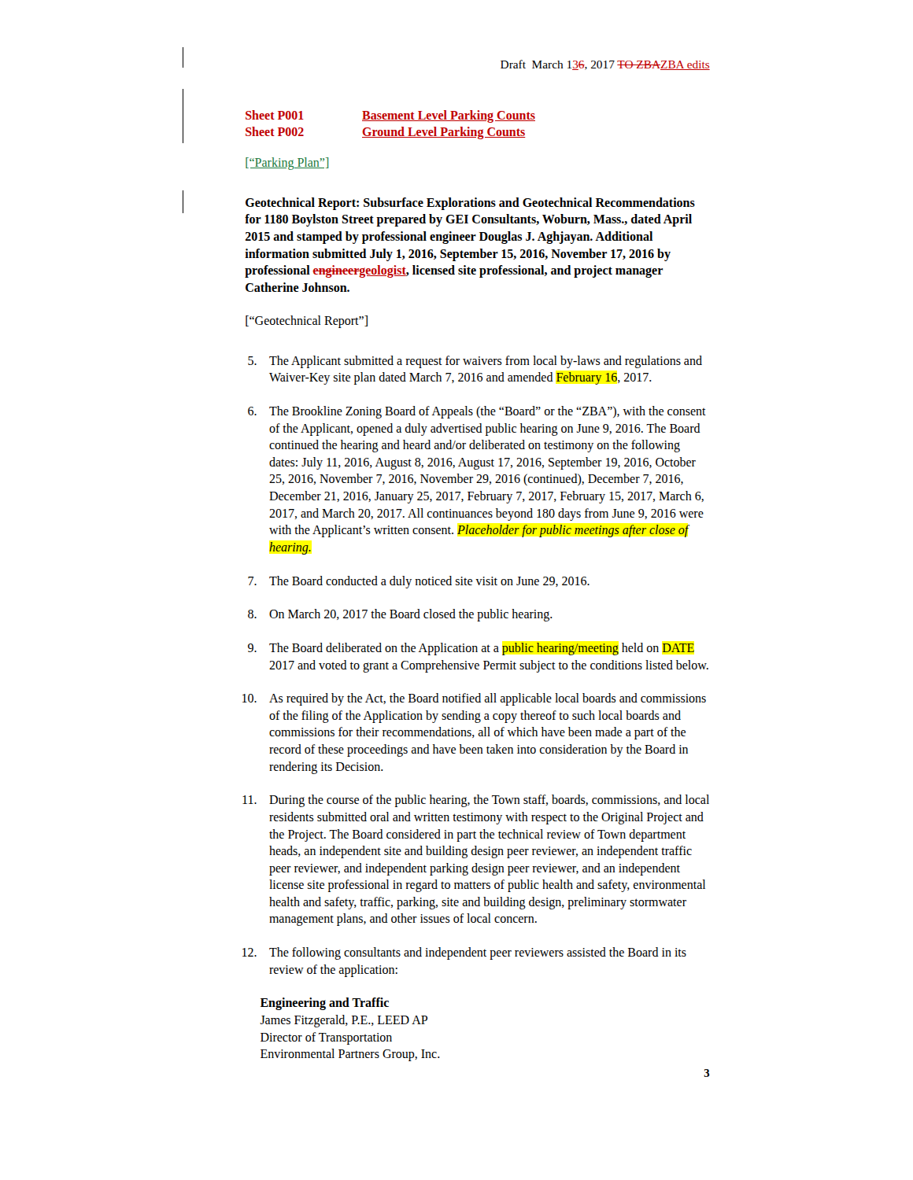Draft March 136, 2017 TO ZBA ZBA edits
Sheet P001 Basement Level Parking Counts
Sheet P002 Ground Level Parking Counts
[“Parking Plan”]
Geotechnical Report: Subsurface Explorations and Geotechnical Recommendations for 1180 Boylston Street prepared by GEI Consultants, Woburn, Mass., dated April 2015 and stamped by professional engineer Douglas J. Aghjayan. Additional information submitted July 1, 2016, September 15, 2016, November 17, 2016 by professional engineer geologist, licensed site professional, and project manager Catherine Johnson.
[“Geotechnical Report”]
The Applicant submitted a request for waivers from local by-laws and regulations and Waiver-Key site plan dated March 7, 2016 and amended February 16, 2017.
The Brookline Zoning Board of Appeals (the “Board” or the “ZBA”), with the consent of the Applicant, opened a duly advertised public hearing on June 9, 2016. The Board continued the hearing and heard and/or deliberated on testimony on the following dates: July 11, 2016, August 8, 2016, August 17, 2016, September 19, 2016, October 25, 2016, November 7, 2016, November 29, 2016 (continued), December 7, 2016, December 21, 2016, January 25, 2017, February 7, 2017, February 15, 2017, March 6, 2017, and March 20, 2017. All continuances beyond 180 days from June 9, 2016 were with the Applicant’s written consent. Placeholder for public meetings after close of hearing.
The Board conducted a duly noticed site visit on June 29, 2016.
On March 20, 2017 the Board closed the public hearing.
The Board deliberated on the Application at a public hearing/meeting held on DATE 2017 and voted to grant a Comprehensive Permit subject to the conditions listed below.
As required by the Act, the Board notified all applicable local boards and commissions of the filing of the Application by sending a copy thereof to such local boards and commissions for their recommendations, all of which have been made a part of the record of these proceedings and have been taken into consideration by the Board in rendering its Decision.
During the course of the public hearing, the Town staff, boards, commissions, and local residents submitted oral and written testimony with respect to the Original Project and the Project. The Board considered in part the technical review of Town department heads, an independent site and building design peer reviewer, an independent traffic peer reviewer, and independent parking design peer reviewer, and an independent license site professional in regard to matters of public health and safety, environmental health and safety, traffic, parking, site and building design, preliminary stormwater management plans, and other issues of local concern.
The following consultants and independent peer reviewers assisted the Board in its review of the application:
Engineering and Traffic
James Fitzgerald, P.E., LEED AP
Director of Transportation
Environmental Partners Group, Inc.
3